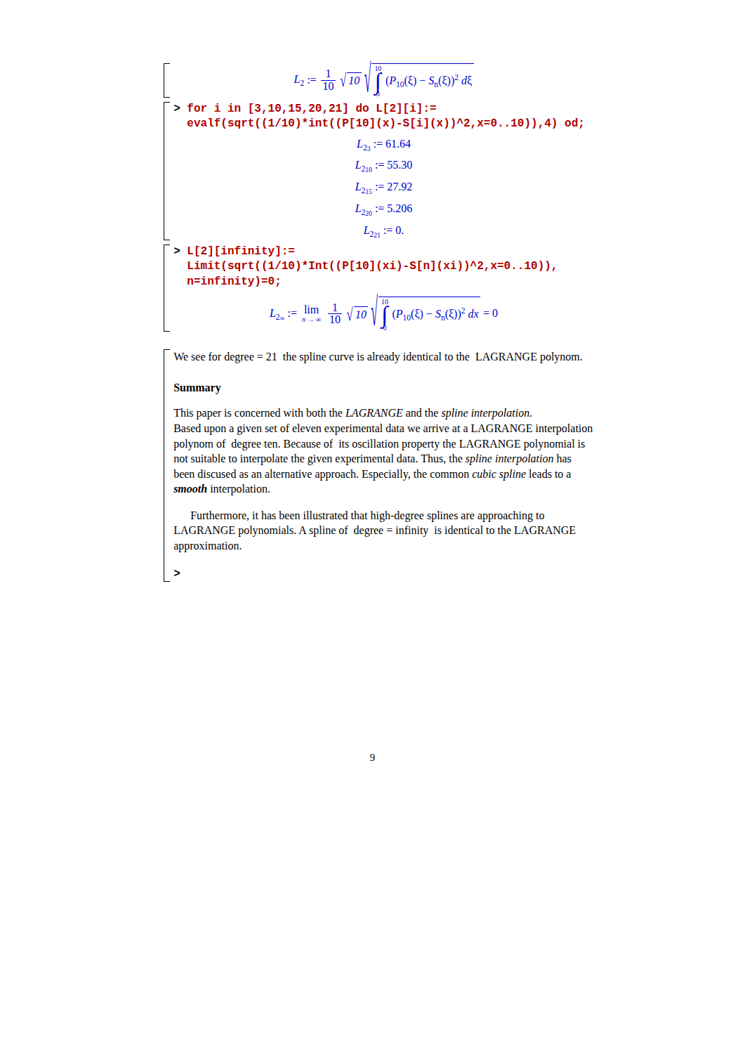L2 := 110 √10 √ 10 ∫ 0 (P10(ξ) − Sn(ξ))2 dξ
> for i in [3,10,15,20,21] do L[2][i]:= evalf(sqrt((1/10)*int((P[10](x)-S[i](x))^2,x=0..10)),4) od;
L23 := 61.64
L210 := 55.30
L215 := 27.92
L220 := 5.206
L221 := 0.
> L[2][infinity]:= Limit(sqrt((1/10)*Int((P[10](xi)-S[n](xi))^2,x=0..10)), n=infinity)=0;
L2∞ := lim n → ∞ 110 √10 √ 10 ∫ 0 (P10(ξ) − Sn(ξ))2 dx = 0
We see for degree = 21 the spline curve is already identical to the LAGRANGE polynom.
Summary
This paper is concerned with both the LAGRANGE and the spline interpolation.
Based upon a given set of eleven experimental data we arrive at a LAGRANGE interpolation polynom of degree ten. Because of its oscillation property the LAGRANGE polynomial is not suitable to interpolate the given experimental data. Thus, the spline interpolation has been discused as an alternative approach. Especially, the common cubic spline leads to a smooth interpolation.
Furthermore, it has been illustrated that high-degree splines are approaching to LAGRANGE polynomials. A spline of degree = infinity is identical to the LAGRANGE approximation.
>
9